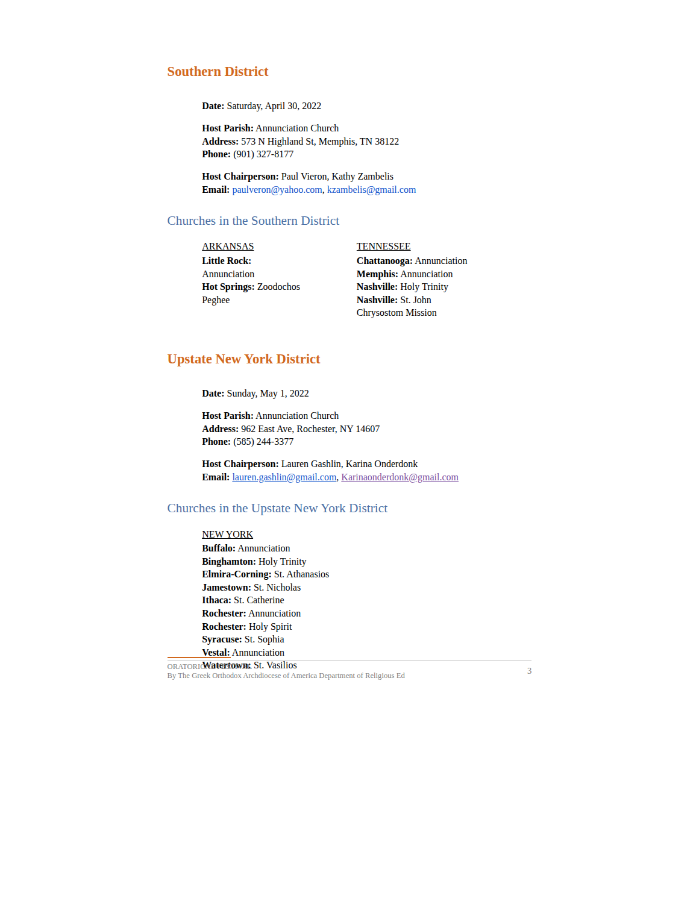Southern District
Date: Saturday, April 30, 2022
Host Parish: Annunciation Church
Address: 573 N Highland St, Memphis, TN 38122
Phone: (901) 327-8177
Host Chairperson: Paul Vieron, Kathy Zambelis
Email: paulveron@yahoo.com, kzambelis@gmail.com
Churches in the Southern District
| ARKANSAS Little Rock: Annunciation Hot Springs: Zoodochos Peghee | TENNESSEE Chattanooga: Annunciation Memphis: Annunciation Nashville: Holy Trinity Nashville: St. John Chrysostom Mission |
Upstate New York District
Date: Sunday, May 1, 2022
Host Parish: Annunciation Church
Address: 962 East Ave, Rochester, NY 14607
Phone: (585) 244-3377
Host Chairperson: Lauren Gashlin, Karina Onderdonk
Email: lauren.gashlin@gmail.com, Karinaonderdonk@gmail.com
Churches in the Upstate New York District
| NEW YORK Buffalo: Annunciation Binghamton: Holy Trinity Elmira-Corning: St. Athanasios Jamestown: St. Nicholas Ithaca: St. Catherine Rochester: Annunciation Rochester: Holy Spirit Syracuse: St. Sophia Vestal: Annunciation Watertown: St. Vasilios |
3 ORATORICAL FESTIVAL
By The Greek Orthodox Archdiocese of America Department of Religious Ed